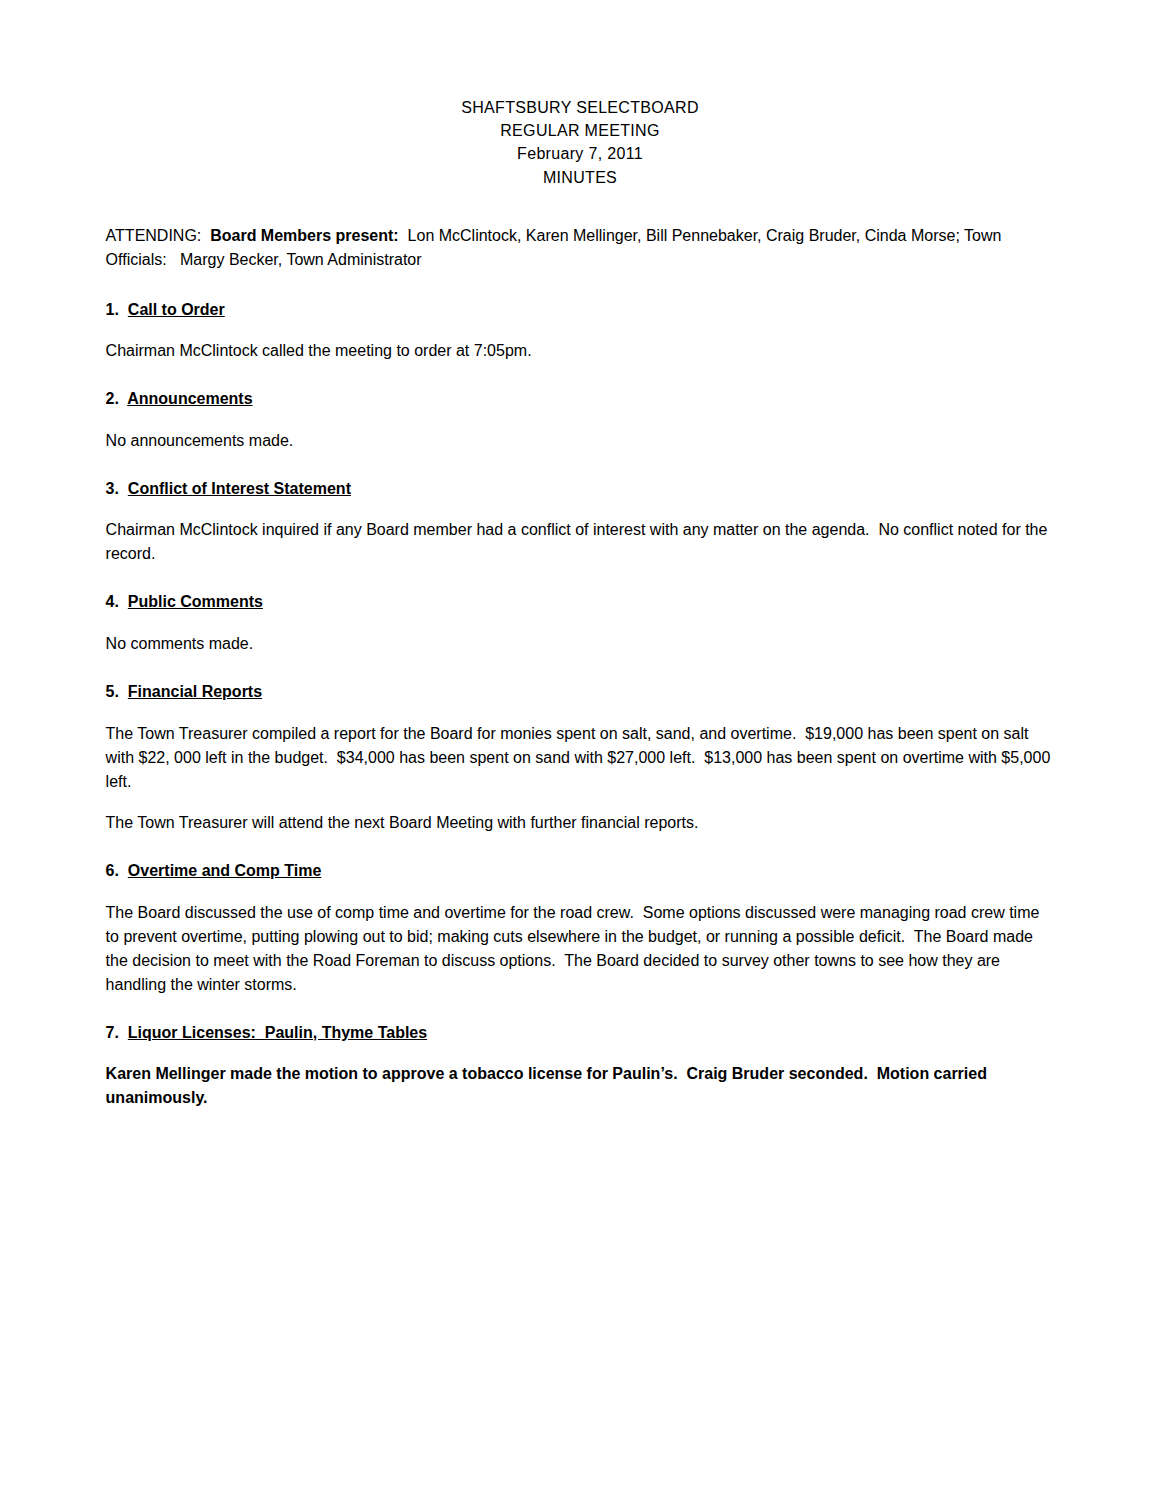SHAFTSBURY SELECTBOARD
REGULAR MEETING
February 7, 2011
MINUTES
ATTENDING: Board Members present: Lon McClintock, Karen Mellinger, Bill Pennebaker, Craig Bruder, Cinda Morse; Town Officials: Margy Becker, Town Administrator
1. Call to Order
Chairman McClintock called the meeting to order at 7:05pm.
2. Announcements
No announcements made.
3. Conflict of Interest Statement
Chairman McClintock inquired if any Board member had a conflict of interest with any matter on the agenda. No conflict noted for the record.
4. Public Comments
No comments made.
5. Financial Reports
The Town Treasurer compiled a report for the Board for monies spent on salt, sand, and overtime. $19,000 has been spent on salt with $22, 000 left in the budget. $34,000 has been spent on sand with $27,000 left. $13,000 has been spent on overtime with $5,000 left.
The Town Treasurer will attend the next Board Meeting with further financial reports.
6. Overtime and Comp Time
The Board discussed the use of comp time and overtime for the road crew. Some options discussed were managing road crew time to prevent overtime, putting plowing out to bid; making cuts elsewhere in the budget, or running a possible deficit. The Board made the decision to meet with the Road Foreman to discuss options. The Board decided to survey other towns to see how they are handling the winter storms.
7. Liquor Licenses: Paulin, Thyme Tables
Karen Mellinger made the motion to approve a tobacco license for Paulin’s. Craig Bruder seconded. Motion carried unanimously.